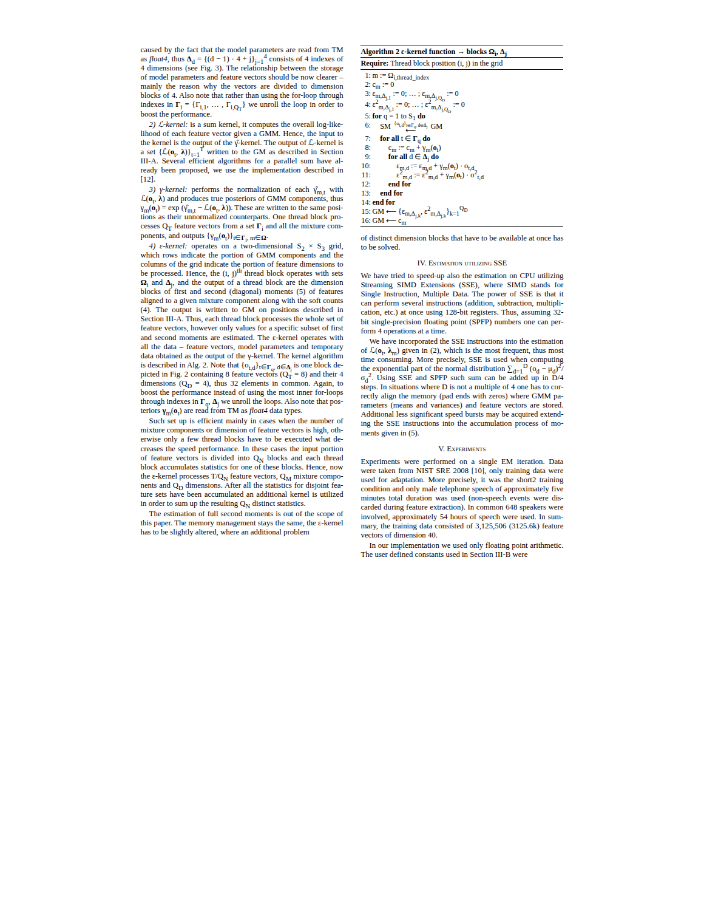caused by the fact that the model parameters are read from TM as float4, thus Δd = {(d − 1) · 4 + j}j=14 consists of 4 indexes of 4 dimensions (see Fig. 3). The relationship between the storage of model parameters and feature vectors should be now clearer – mainly the reason why the vectors are divided to dimension blocks of 4. Also note that rather than using the for-loop through indexes in Γi = {Γi,1, … , Γi,QT} we unroll the loop in order to boost the performance.
2) ℒ-kernel: is a sum kernel, it computes the overall log-likelihood of each feature vector given a GMM. Hence, the input to the kernel is the output of the γ̂-kernel. The output of ℒ-kernel is a set {ℒ(ot, λ)}t=1T written to the GM as described in Section III-A. Several efficient algorithms for a parallel sum have already been proposed, we use the implementation described in [12].
3) γ-kernel: performs the normalization of each γ̂m,t with ℒ(ot, λ) and produces true posteriors of GMM components, thus γm(ot) = exp (γ̂m,t − ℒ(ot, λ)). These are written to the same positions as their unnormalized counterparts. One thread block processes QT feature vectors from a set Γi and all the mixture components, and outputs {γm(ot)}t∈Γi, m∈Ω.
4) ε-kernel: operates on a two-dimensional S2 × S3 grid, which rows indicate the portion of GMM components and the columns of the grid indicate the portion of feature dimensions to be processed. Hence, the (i, j)th thread block operates with sets Ωi and Δj, and the output of a thread block are the dimension blocks of first and second (diagonal) moments (5) of features aligned to a given mixture component along with the soft counts (4). The output is written to GM on positions described in Section III-A. Thus, each thread block processes the whole set of feature vectors, however only values for a specific subset of first and second moments are estimated. The ε-kernel operates with all the data – feature vectors, model parameters and temporary data obtained as the output of the γ-kernel. The kernel algorithm is described in Alg. 2. Note that {ot,d}t∈Γq, d∈Δj is one block depicted in Fig. 2 containing 8 feature vectors (QT = 8) and their 4 dimensions (QD = 4), thus 32 elements in common. Again, to boost the performance instead of using the most inner for-loops through indexes in Γq, Δj we unroll the loops. Also note that posteriors γm(ot) are read from TM as float4 data types.
Such set up is efficient mainly in cases when the number of mixture components or dimension of feature vectors is high, otherwise only a few thread blocks have to be executed what decreases the speed performance. In these cases the input portion of feature vectors is divided into QN blocks and each thread block accumulates statistics for one of these blocks. Hence, now the ε-kernel processes T/QN feature vectors, QM mixture components and QD dimensions. After all the statistics for disjoint feature sets have been accumulated an additional kernel is utilized in order to sum up the resulting QN distinct statistics.
The estimation of full second moments is out of the scope of this paper. The memory management stays the same, the ε-kernel has to be slightly altered, where an additional problem
Algorithm 2 ε-kernel function → blocks Ωi, Δj
Require: Thread block position (i, j) in the grid
m := Ωi,thread_index
cm := 0
εm,Δj,1 := 0; … ; εm,Δj,QD := 0
ε2m,Δj,1 := 0; … ; ε2m,Δj,QD := 0
for q = 1 to S1 do
SM {ot,d}t∈Γq, d∈Δj⟵ GM
for all t ∈ Γq do
cm := cm + γm(ot)
for all d ∈ Δj do
εm,d := εm,d + γm(ot) · ot,d
ε2m,d := ε2m,d + γm(ot) · o2t,d
end for
end for
end for
GM ⟵ {εm,Δj,k, ε2m,Δj,k}k=1QD
GM ⟵ cm
of distinct dimension blocks that have to be available at once has to be solved.
IV. Estimation utilizing SSE
We have tried to speed-up also the estimation on CPU utilizing Streaming SIMD Extensions (SSE), where SIMD stands for Single Instruction, Multiple Data. The power of SSE is that it can perform several instructions (addition, subtraction, multiplication, etc.) at once using 128-bit registers. Thus, assuming 32-bit single-precision floating point (SPFP) numbers one can perform 4 operations at a time.
We have incorporated the SSE instructions into the estimation of ℒ(ot, λm) given in (2), which is the most frequent, thus most time consuming. More precisely, SSE is used when computing the exponential part of the normal distribution ∑d=1D (od − μd)2/σd2. Using SSE and SPFP such sum can be added up in D/4 steps. In situations where D is not a multiple of 4 one has to correctly align the memory (pad ends with zeros) where GMM parameters (means and variances) and feature vectors are stored. Additional less significant speed bursts may be acquired extending the SSE instructions into the accumulation process of moments given in (5).
V. Experiments
Experiments were performed on a single EM iteration. Data were taken from NIST SRE 2008 [10], only training data were used for adaptation. More precisely, it was the short2 training condition and only male telephone speech of approximately five minutes total duration was used (non-speech events were discarded during feature extraction). In common 648 speakers were involved, approximately 54 hours of speech were used. In summary, the training data consisted of 3,125,506 (3125.6k) feature vectors of dimension 40.
In our implementation we used only floating point arithmetic. The user defined constants used in Section III-B were